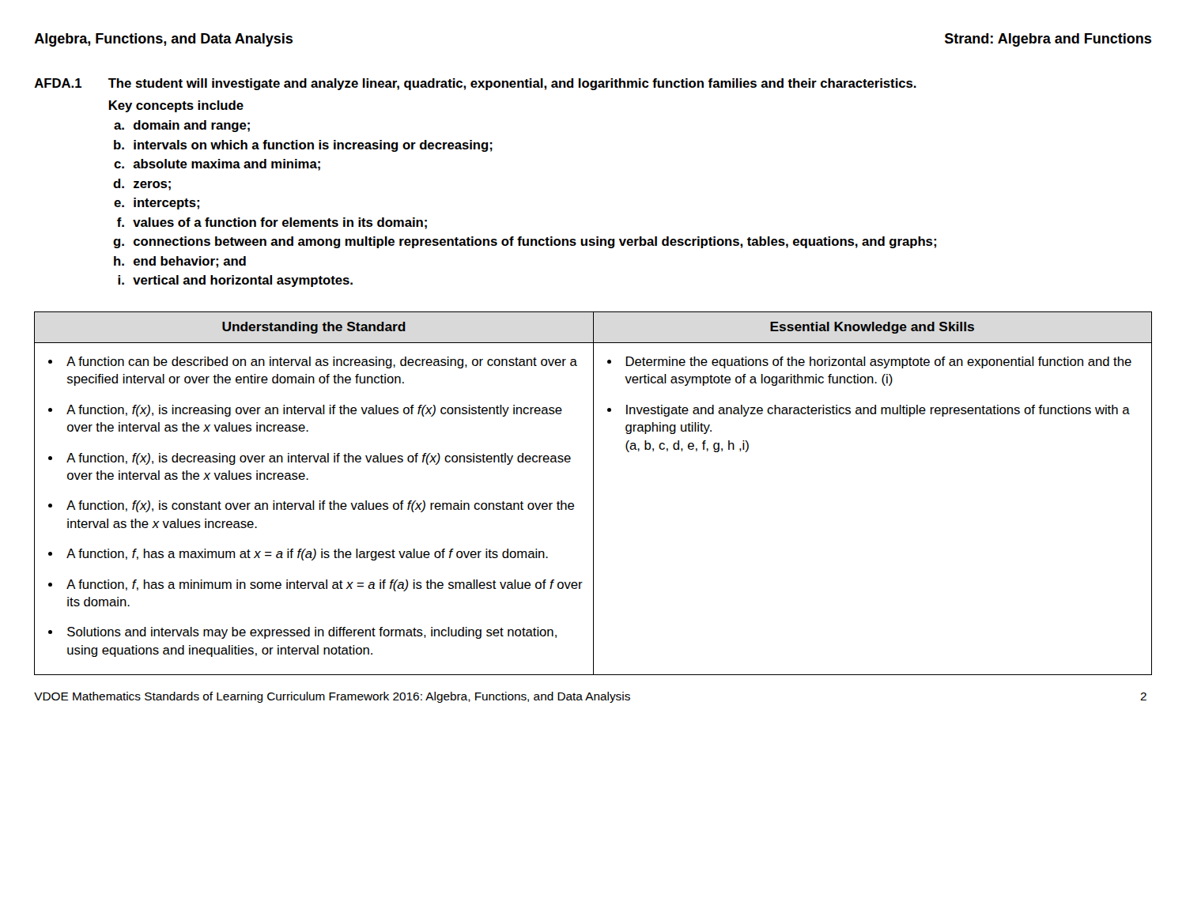Algebra, Functions, and Data Analysis
Strand: Algebra and Functions
AFDA.1
The student will investigate and analyze linear, quadratic, exponential, and logarithmic function families and their characteristics.
Key concepts include
domain and range;
intervals on which a function is increasing or decreasing;
absolute maxima and minima;
zeros;
intercepts;
values of a function for elements in its domain;
connections between and among multiple representations of functions using verbal descriptions, tables, equations, and graphs;
end behavior; and
vertical and horizontal asymptotes.
| Understanding the Standard | Essential Knowledge and Skills |
| --- | --- |
| A function can be described on an interval as increasing, decreasing, or constant over a specified interval or over the entire domain of the function. A function, f(x) , is increasing over an interval if the values of f(x) consistently increase over the interval as the x values increase. A function, f(x) , is decreasing over an interval if the values of f(x) consistently decrease over the interval as the x values increase. A function, f(x) , is constant over an interval if the values of f(x) remain constant over the interval as the x values increase. A function, f , has a maximum at x = a if f(a) is the largest value of f over its domain. A function, f , has a minimum in some interval at x = a if f(a) is the smallest value of f over its domain. Solutions and intervals may be expressed in different formats, including set notation, using equations and inequalities, or interval notation. | Determine the equations of the horizontal asymptote of an exponential function and the vertical asymptote of a logarithmic function. (i) Investigate and analyze characteristics and multiple representations of functions with a graphing utility. (a, b, c, d, e, f, g, h ,i) |
VDOE Mathematics Standards of Learning Curriculum Framework 2016: Algebra, Functions, and Data Analysis
2